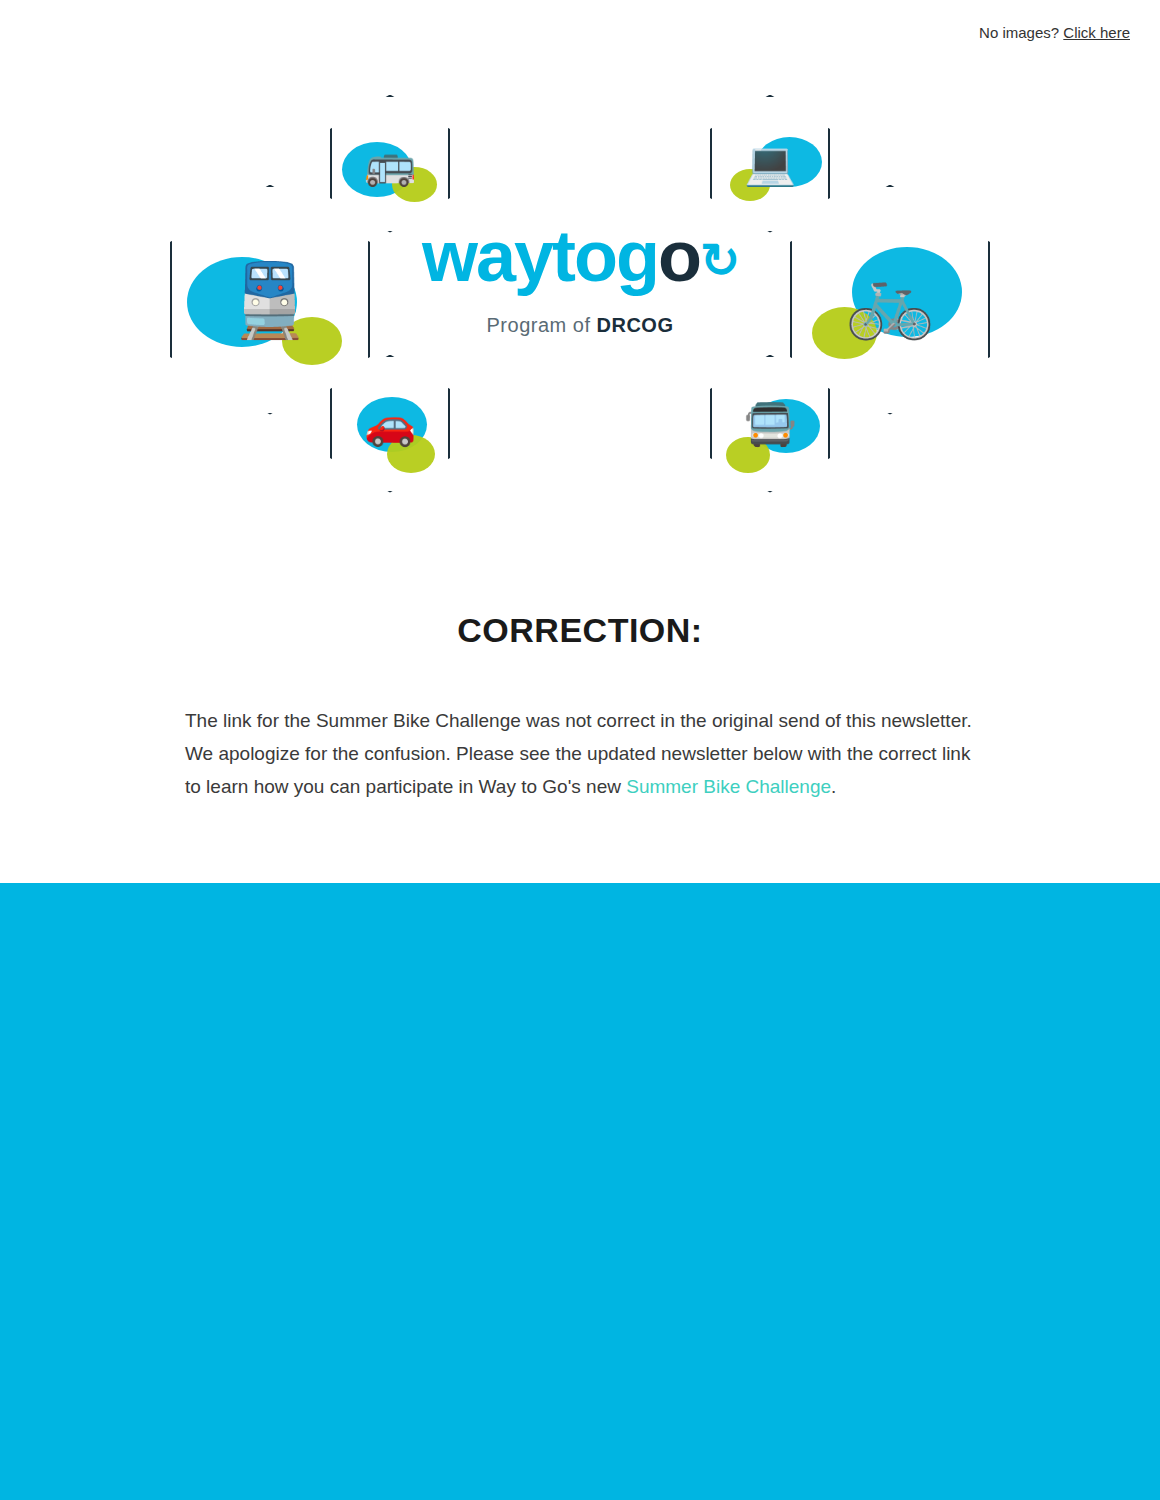No images? Click here
🚌
💻
🚆
🚲
🚗
🚍
waytogo↻
Program of DRCOG
CORRECTION:
The link for the Summer Bike Challenge was not correct in the original send of this newsletter. We apologize for the confusion. Please see the updated newsletter below with the correct link to learn how you can participate in Way to Go's new Summer Bike Challenge.